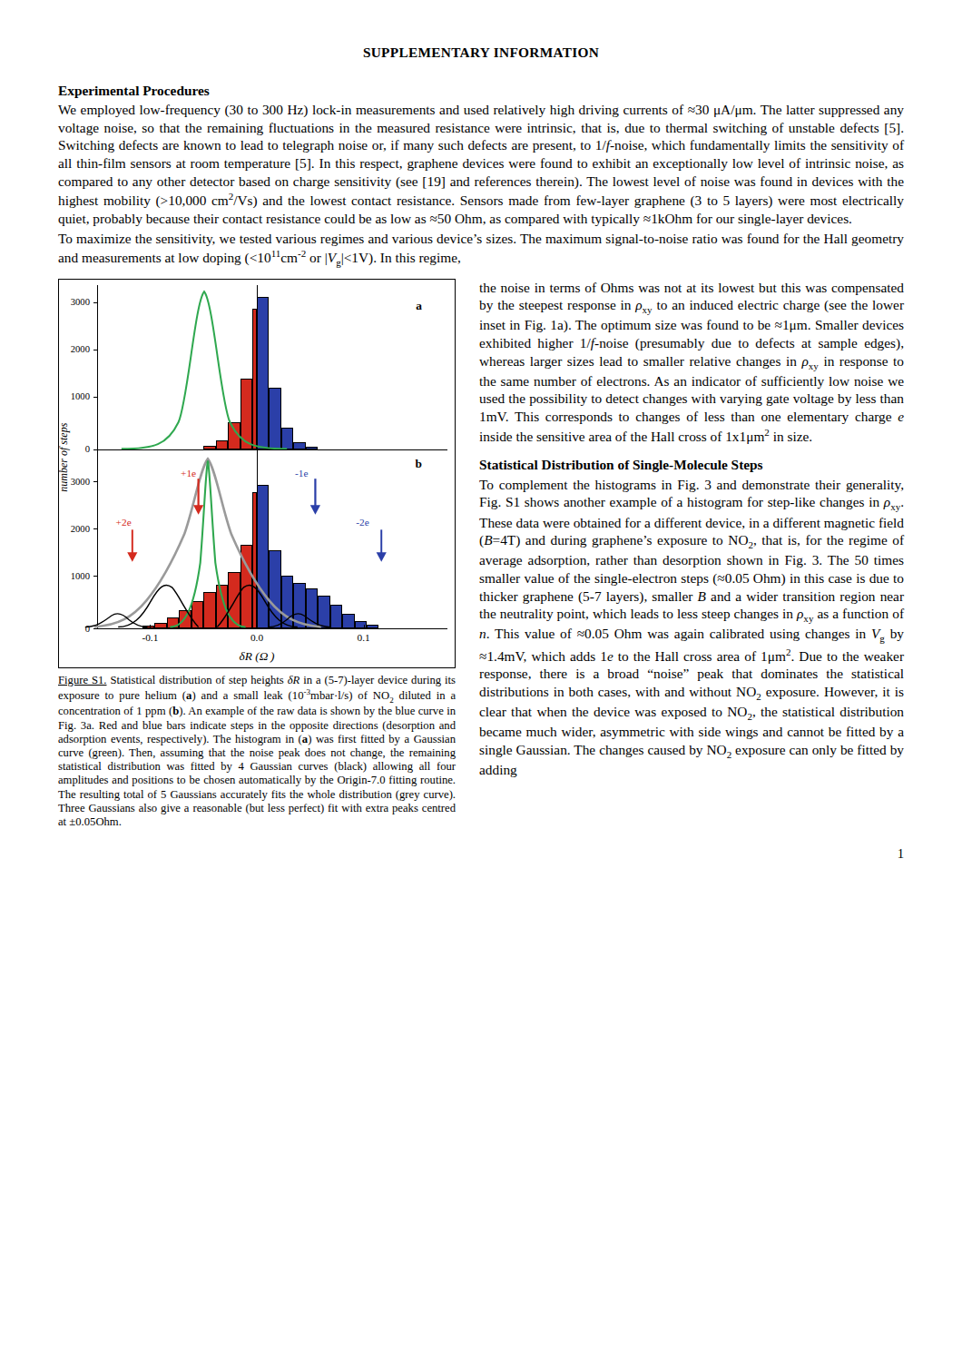SUPPLEMENTARY INFORMATION
Experimental Procedures
We employed low-frequency (30 to 300 Hz) lock-in measurements and used relatively high driving currents of ≈30 μA/μm. The latter suppressed any voltage noise, so that the remaining fluctuations in the measured resistance were intrinsic, that is, due to thermal switching of unstable defects [5]. Switching defects are known to lead to telegraph noise or, if many such defects are present, to 1/f-noise, which fundamentally limits the sensitivity of all thin-film sensors at room temperature [5]. In this respect, graphene devices were found to exhibit an exceptionally low level of intrinsic noise, as compared to any other detector based on charge sensitivity (see [19] and references therein). The lowest level of noise was found in devices with the highest mobility (>10,000 cm2/Vs) and the lowest contact resistance. Sensors made from few-layer graphene (3 to 5 layers) were most electrically quiet, probably because their contact resistance could be as low as ≈50 Ohm, as compared with typically ≈1kOhm for our single-layer devices.
To maximize the sensitivity, we tested various regimes and various device’s sizes. The maximum signal-to-noise ratio was found for the Hall geometry and measurements at low doping (<1011cm-2 or |Vg|<1V). In this regime,
number of steps
0
1000
2000
3000
a
0
1000
2000
3000
b
+1e
-1e
+2e
-2e
-0.1
0.0
0.1
δR (Ω )
Figure S1. Statistical distribution of step heights δR in a (5-7)-layer device during its exposure to pure helium (a) and a small leak (10-3mbar·l/s) of NO2 diluted in a concentration of 1 ppm (b). An example of the raw data is shown by the blue curve in Fig. 3a. Red and blue bars indicate steps in the opposite directions (desorption and adsorption events, respectively). The histogram in (a) was first fitted by a Gaussian curve (green). Then, assuming that the noise peak does not change, the remaining statistical distribution was fitted by 4 Gaussian curves (black) allowing all four amplitudes and positions to be chosen automatically by the Origin-7.0 fitting routine. The resulting total of 5 Gaussians accurately fits the whole distribution (grey curve). Three Gaussians also give a reasonable (but less perfect) fit with extra peaks centred at ±0.05Ohm.
the noise in terms of Ohms was not at its lowest but this was compensated by the steepest response in ρxy to an induced electric charge (see the lower inset in Fig. 1a). The optimum size was found to be ≈1μm. Smaller devices exhibited higher 1/f-noise (presumably due to defects at sample edges), whereas larger sizes lead to smaller relative changes in ρxy in response to the same number of electrons. As an indicator of sufficiently low noise we used the possibility to detect changes with varying gate voltage by less than 1mV. This corresponds to changes of less than one elementary charge e inside the sensitive area of the Hall cross of 1x1μm2 in size.
Statistical Distribution of Single-Molecule Steps
To complement the histograms in Fig. 3 and demonstrate their generality, Fig. S1 shows another example of a histogram for step-like changes in ρxy. These data were obtained for a different device, in a different magnetic field (B=4T) and during graphene’s exposure to NO2, that is, for the regime of average adsorption, rather than desorption shown in Fig. 3. The 50 times smaller value of the single-electron steps (≈0.05 Ohm) in this case is due to thicker graphene (5-7 layers), smaller B and a wider transition region near the neutrality point, which leads to less steep changes in ρxy as a function of n. This value of ≈0.05 Ohm was again calibrated using changes in Vg by ≈1.4mV, which adds 1e to the Hall cross area of 1μm2. Due to the weaker response, there is a broad “noise” peak that dominates the statistical distributions in both cases, with and without NO2 exposure. However, it is clear that when the device was exposed to NO2, the statistical distribution became much wider, asymmetric with side wings and cannot be fitted by a single Gaussian. The changes caused by NO2 exposure can only be fitted by adding
1